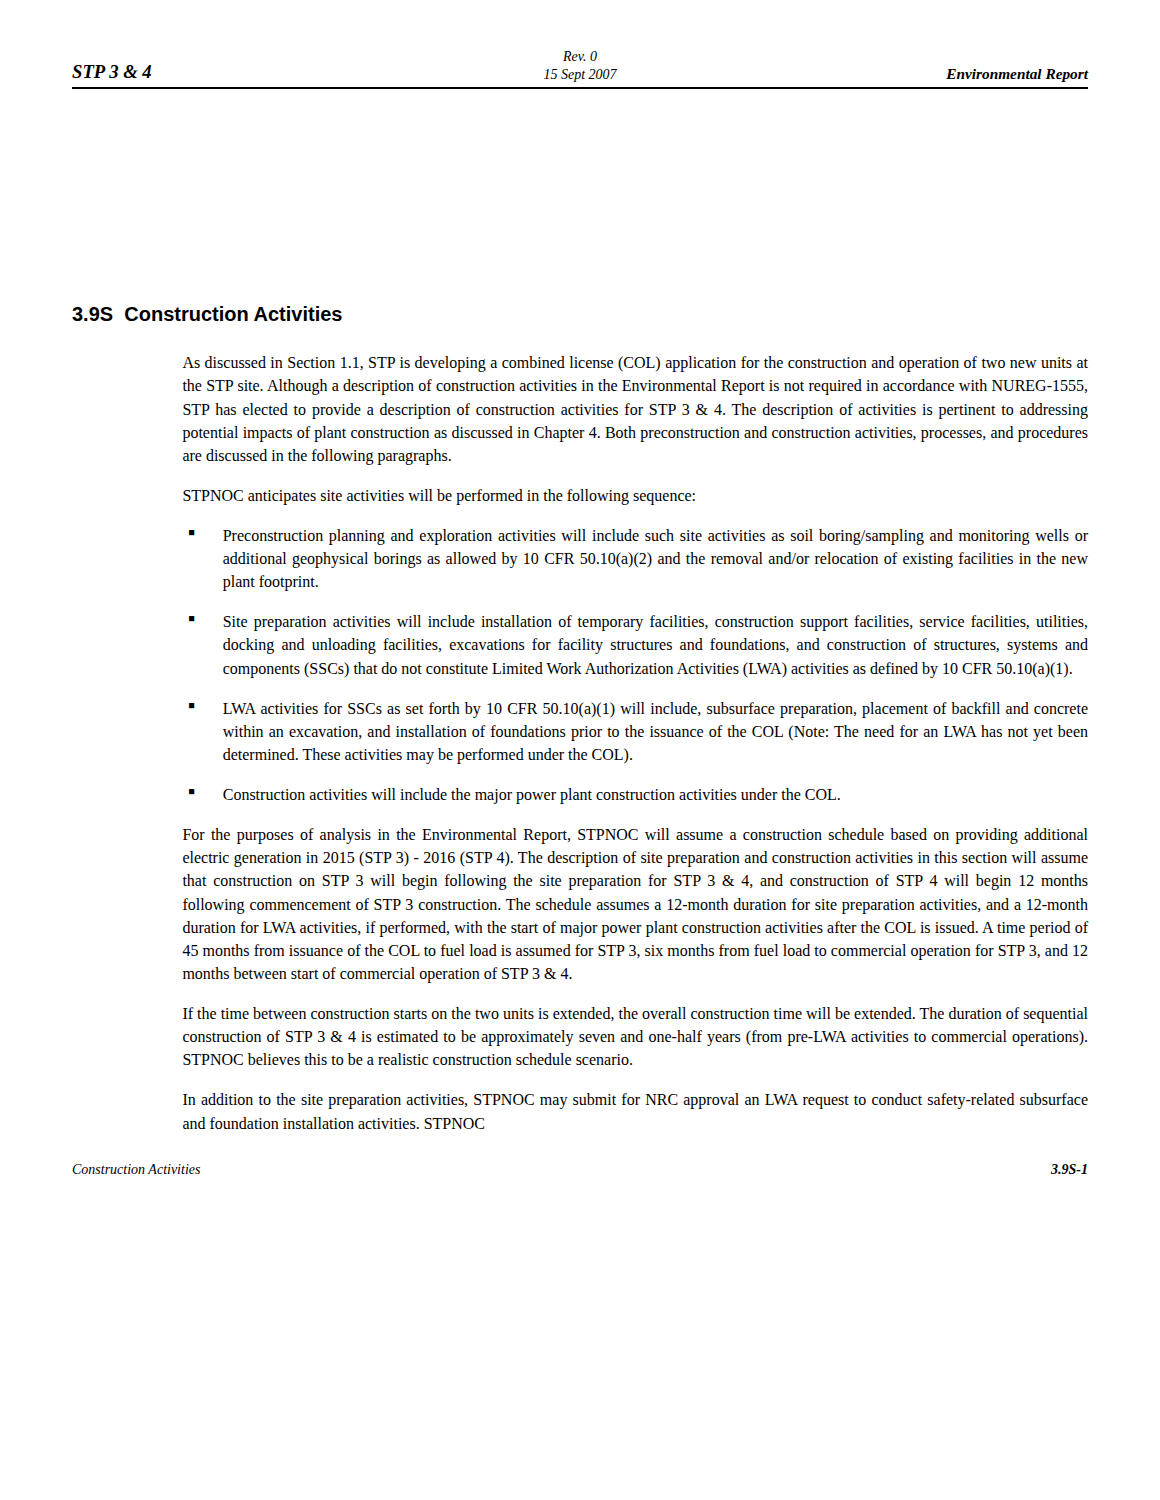Rev. 0
15 Sept 2007
STP 3 & 4
Environmental Report
3.9S Construction Activities
As discussed in Section 1.1, STP is developing a combined license (COL) application for the construction and operation of two new units at the STP site. Although a description of construction activities in the Environmental Report is not required in accordance with NUREG-1555, STP has elected to provide a description of construction activities for STP 3 & 4. The description of activities is pertinent to addressing potential impacts of plant construction as discussed in Chapter 4. Both preconstruction and construction activities, processes, and procedures are discussed in the following paragraphs.
STPNOC anticipates site activities will be performed in the following sequence:
Preconstruction planning and exploration activities will include such site activities as soil boring/sampling and monitoring wells or additional geophysical borings as allowed by 10 CFR 50.10(a)(2) and the removal and/or relocation of existing facilities in the new plant footprint.
Site preparation activities will include installation of temporary facilities, construction support facilities, service facilities, utilities, docking and unloading facilities, excavations for facility structures and foundations, and construction of structures, systems and components (SSCs) that do not constitute Limited Work Authorization Activities (LWA) activities as defined by 10 CFR 50.10(a)(1).
LWA activities for SSCs as set forth by 10 CFR 50.10(a)(1) will include, subsurface preparation, placement of backfill and concrete within an excavation, and installation of foundations prior to the issuance of the COL (Note: The need for an LWA has not yet been determined. These activities may be performed under the COL).
Construction activities will include the major power plant construction activities under the COL.
For the purposes of analysis in the Environmental Report, STPNOC will assume a construction schedule based on providing additional electric generation in 2015 (STP 3) - 2016 (STP 4). The description of site preparation and construction activities in this section will assume that construction on STP 3 will begin following the site preparation for STP 3 & 4, and construction of STP 4 will begin 12 months following commencement of STP 3 construction. The schedule assumes a 12-month duration for site preparation activities, and a 12-month duration for LWA activities, if performed, with the start of major power plant construction activities after the COL is issued. A time period of 45 months from issuance of the COL to fuel load is assumed for STP 3, six months from fuel load to commercial operation for STP 3, and 12 months between start of commercial operation of STP 3 & 4.
If the time between construction starts on the two units is extended, the overall construction time will be extended. The duration of sequential construction of STP 3 & 4 is estimated to be approximately seven and one-half years (from pre-LWA activities to commercial operations). STPNOC believes this to be a realistic construction schedule scenario.
In addition to the site preparation activities, STPNOC may submit for NRC approval an LWA request to conduct safety-related subsurface and foundation installation activities. STPNOC
Construction Activities 3.9S-1